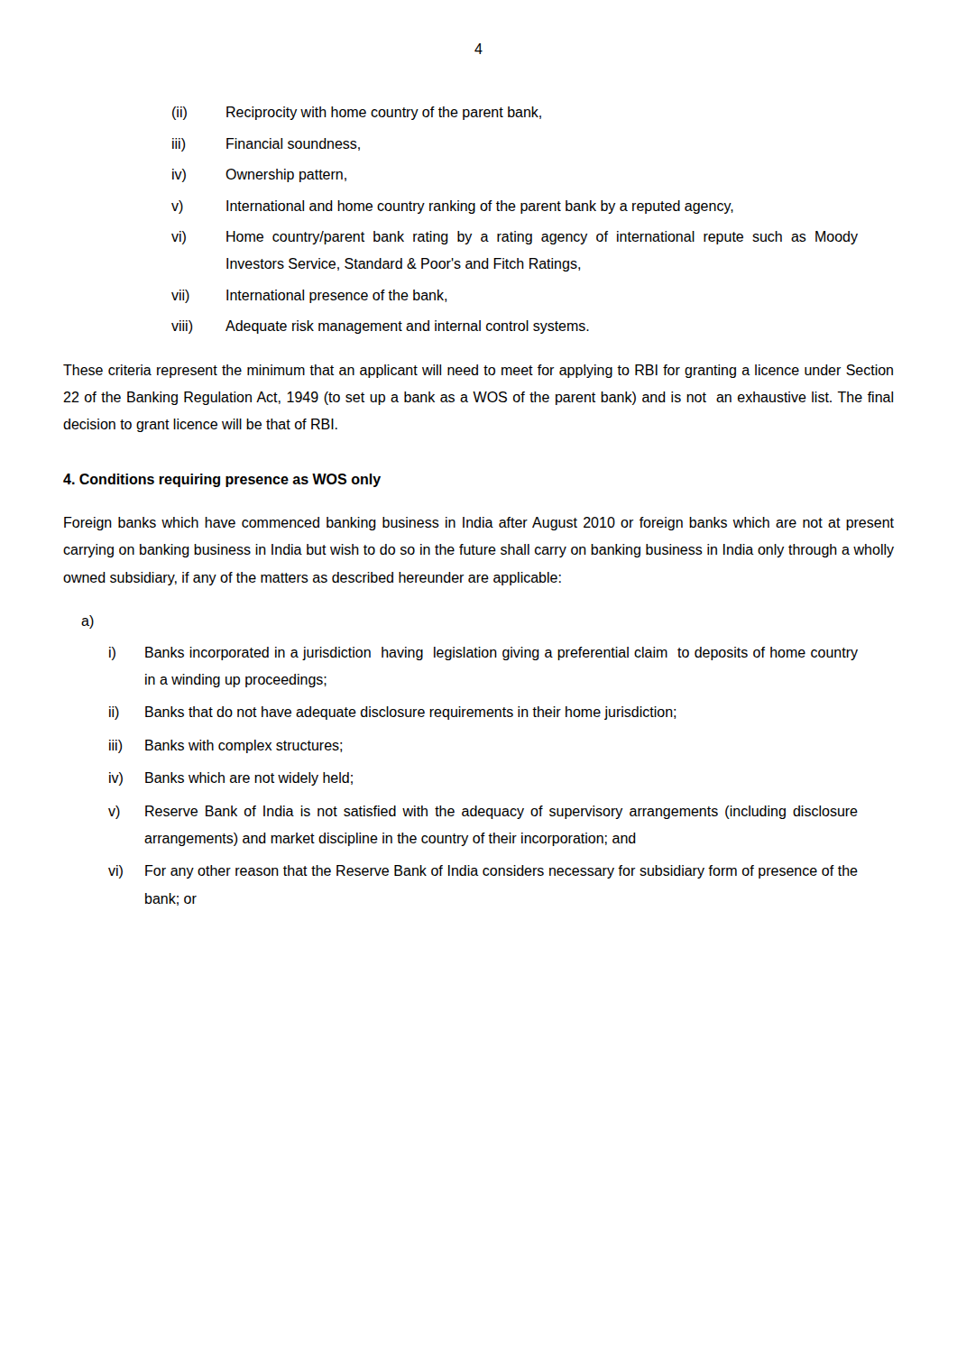4
(ii) Reciprocity with home country of the parent bank,
iii) Financial soundness,
iv) Ownership pattern,
v) International and home country ranking of the parent bank by a reputed agency,
vi) Home country/parent bank rating by a rating agency of international repute such as Moody Investors Service, Standard & Poor's and Fitch Ratings,
vii) International presence of the bank,
viii) Adequate risk management and internal control systems.
These criteria represent the minimum that an applicant will need to meet for applying to RBI for granting a licence under Section 22 of the Banking Regulation Act, 1949 (to set up a bank as a WOS of the parent bank) and is not an exhaustive list. The final decision to grant licence will be that of RBI.
4. Conditions requiring presence as WOS only
Foreign banks which have commenced banking business in India after August 2010 or foreign banks which are not at present carrying on banking business in India but wish to do so in the future shall carry on banking business in India only through a wholly owned subsidiary, if any of the matters as described hereunder are applicable:
a)
i) Banks incorporated in a jurisdiction having legislation giving a preferential claim to deposits of home country in a winding up proceedings;
ii) Banks that do not have adequate disclosure requirements in their home jurisdiction;
iii) Banks with complex structures;
iv) Banks which are not widely held;
v) Reserve Bank of India is not satisfied with the adequacy of supervisory arrangements (including disclosure arrangements) and market discipline in the country of their incorporation; and
vi) For any other reason that the Reserve Bank of India considers necessary for subsidiary form of presence of the bank; or